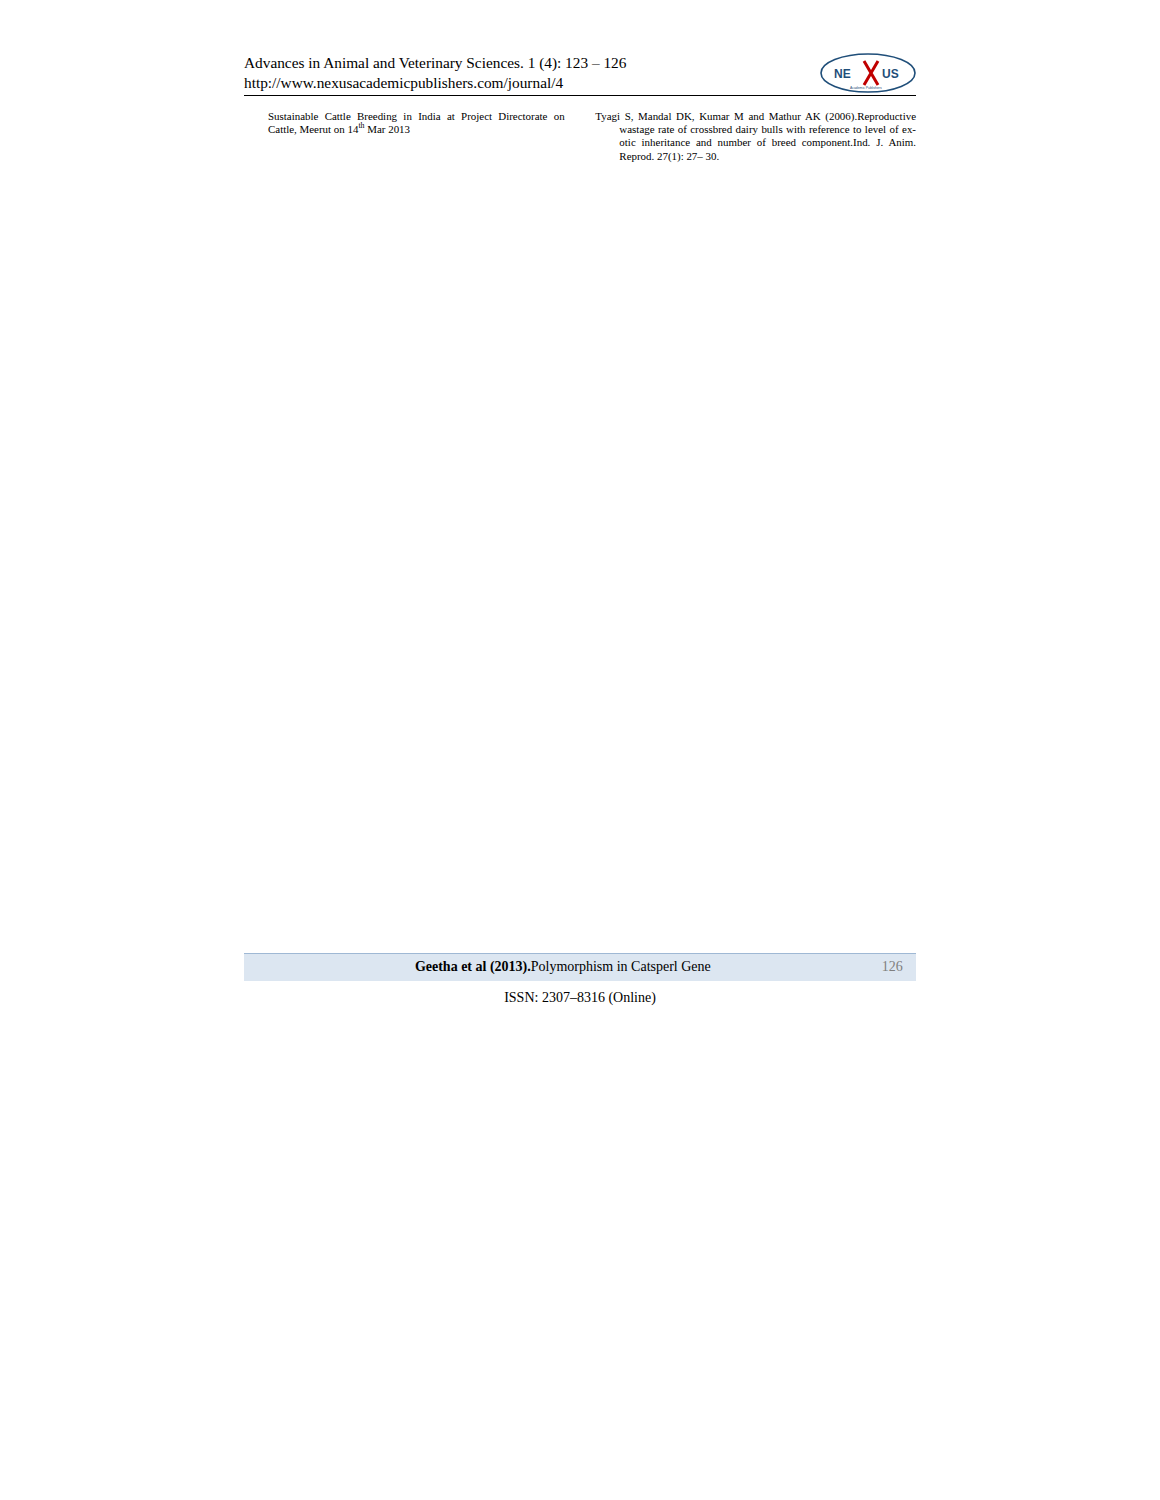Advances in Animal and Veterinary Sciences. 1 (4): 123 – 126
http://www.nexusacademicpublishers.com/journal/4
NEXUS logo NE US Academic Publishers
Sustainable Cattle Breeding in India at Project Directorate on Cattle, Meerut on 14th Mar 2013
Tyagi S, Mandal DK, Kumar M and Mathur AK (2006).Reproductive wastage rate of crossbred dairy bulls with reference to level of exotic inheritance and number of breed component.Ind. J. Anim. Reprod. 27(1): 27– 30.
Geetha et al (2013). Polymorphism in Catsperl Gene
126
ISSN: 2307–8316 (Online)